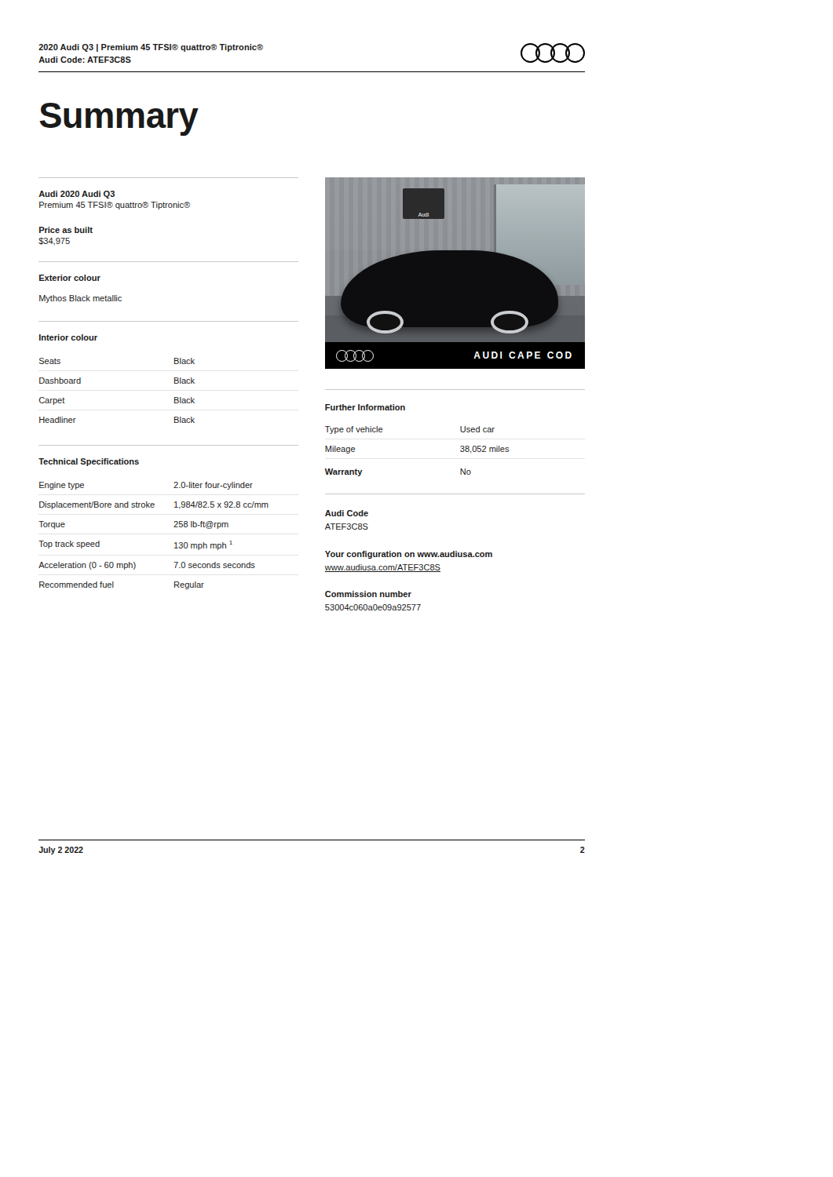2020 Audi Q3 | Premium 45 TFSI® quattro® Tiptronic®
Audi Code: ATEF3C8S
Summary
Audi 2020 Audi Q3
Premium 45 TFSI® quattro® Tiptronic®
Price as built
$34,975
Exterior colour
Mythos Black metallic
Interior colour
| Seats | Black |
| Dashboard | Black |
| Carpet | Black |
| Headliner | Black |
Technical Specifications
| Engine type | 2.0-liter four-cylinder |
| Displacement/Bore and stroke | 1,984/82.5 x 92.8 cc/mm |
| Torque | 258 lb-ft@rpm |
| Top track speed | 130 mph mph 1 |
| Acceleration (0 - 60 mph) | 7.0 seconds seconds |
| Recommended fuel | Regular |
AUDI CAPE COD
Further Information
Type of vehicle
Used car
Mileage
38,052 miles
Warranty
No
Audi Code
ATEF3C8S
Your configuration on www.audiusa.com
www.audiusa.com/ATEF3C8S
Commission number
53004c060a0e09a92577
July 2 2022
2